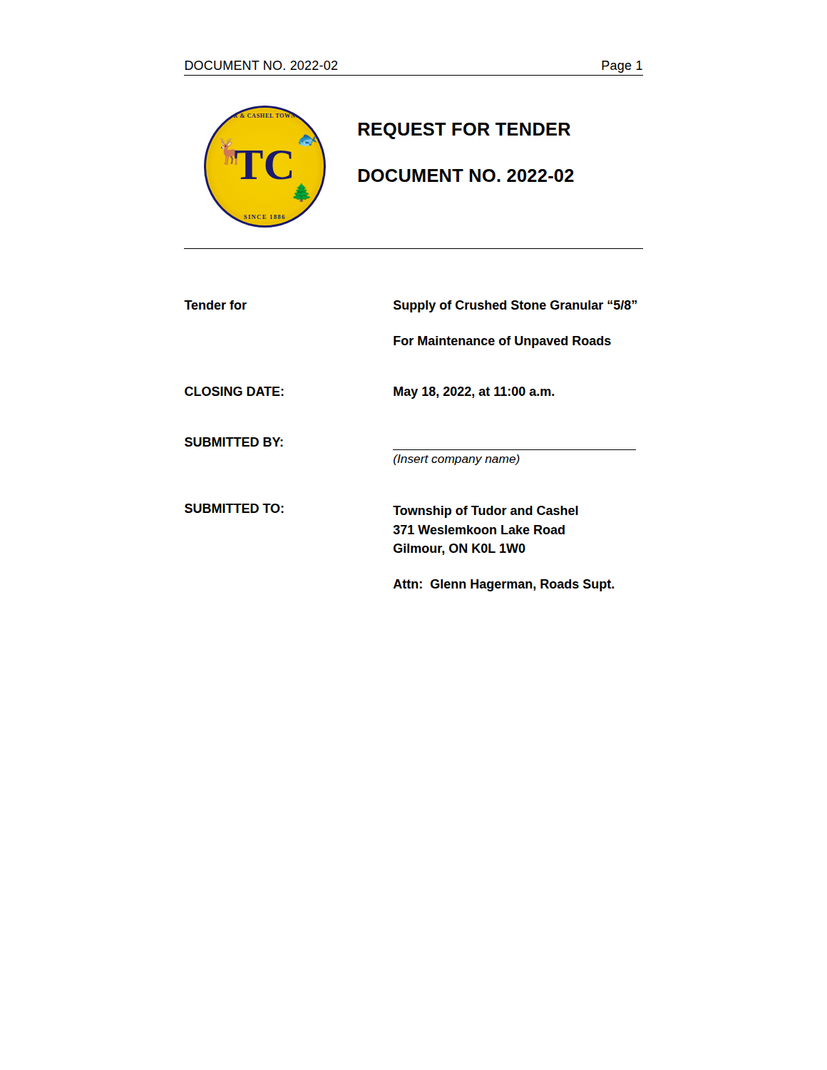DOCUMENT NO. 2022-02
Page 1
TUDOR & CASHEL TOWNSHIPS
🦌
🐟
🌲
TC
SINCE 1886
REQUEST FOR TENDER
DOCUMENT NO. 2022-02
| Tender for | Supply of Crushed Stone Granular “5/8” For Maintenance of Unpaved Roads |
| CLOSING DATE: | May 18, 2022, at 11:00 a.m. |
| SUBMITTED BY: | (Insert company name) |
| SUBMITTED TO: | Township of Tudor and Cashel 371 Weslemkoon Lake Road Gilmour, ON K0L 1W0 Attn: Glenn Hagerman, Roads Supt. |